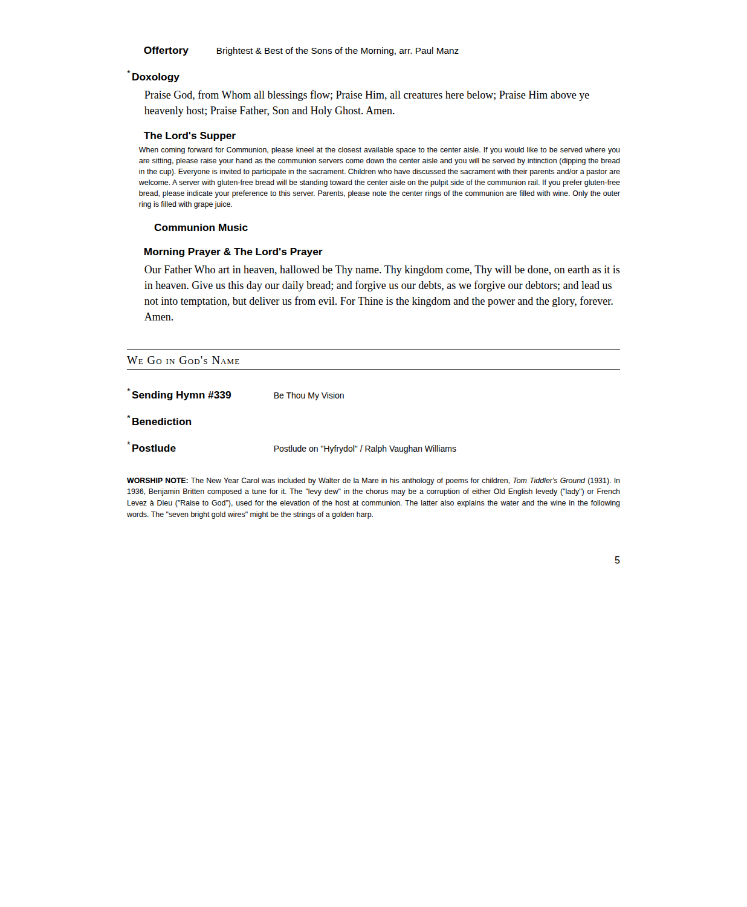Offertory Brightest & Best of the Sons of the Morning, arr. Paul Manz
*Doxology
Praise God, from Whom all blessings flow; Praise Him, all creatures here below; Praise Him above ye heavenly host; Praise Father, Son and Holy Ghost. Amen.
The Lord's Supper
When coming forward for Communion, please kneel at the closest available space to the center aisle. If you would like to be served where you are sitting, please raise your hand as the communion servers come down the center aisle and you will be served by intinction (dipping the bread in the cup). Everyone is invited to participate in the sacrament. Children who have discussed the sacrament with their parents and/or a pastor are welcome. A server with gluten-free bread will be standing toward the center aisle on the pulpit side of the communion rail. If you prefer gluten-free bread, please indicate your preference to this server. Parents, please note the center rings of the communion are filled with wine. Only the outer ring is filled with grape juice.
Communion Music
Morning Prayer & The Lord's Prayer
Our Father Who art in heaven, hallowed be Thy name. Thy kingdom come, Thy will be done, on earth as it is in heaven. Give us this day our daily bread; and forgive us our debts, as we forgive our debtors; and lead us not into temptation, but deliver us from evil. For Thine is the kingdom and the power and the glory, forever. Amen.
We Go in God's Name
*Sending Hymn #339 Be Thou My Vision
*Benediction
*Postlude Postlude on "Hyfrydol" / Ralph Vaughan Williams
WORSHIP NOTE: The New Year Carol was included by Walter de la Mare in his anthology of poems for children, Tom Tiddler's Ground (1931). In 1936, Benjamin Britten composed a tune for it. The "levy dew" in the chorus may be a corruption of either Old English levedy ("lady") or French Levez à Dieu ("Raise to God"), used for the elevation of the host at communion. The latter also explains the water and the wine in the following words. The "seven bright gold wires" might be the strings of a golden harp.
5